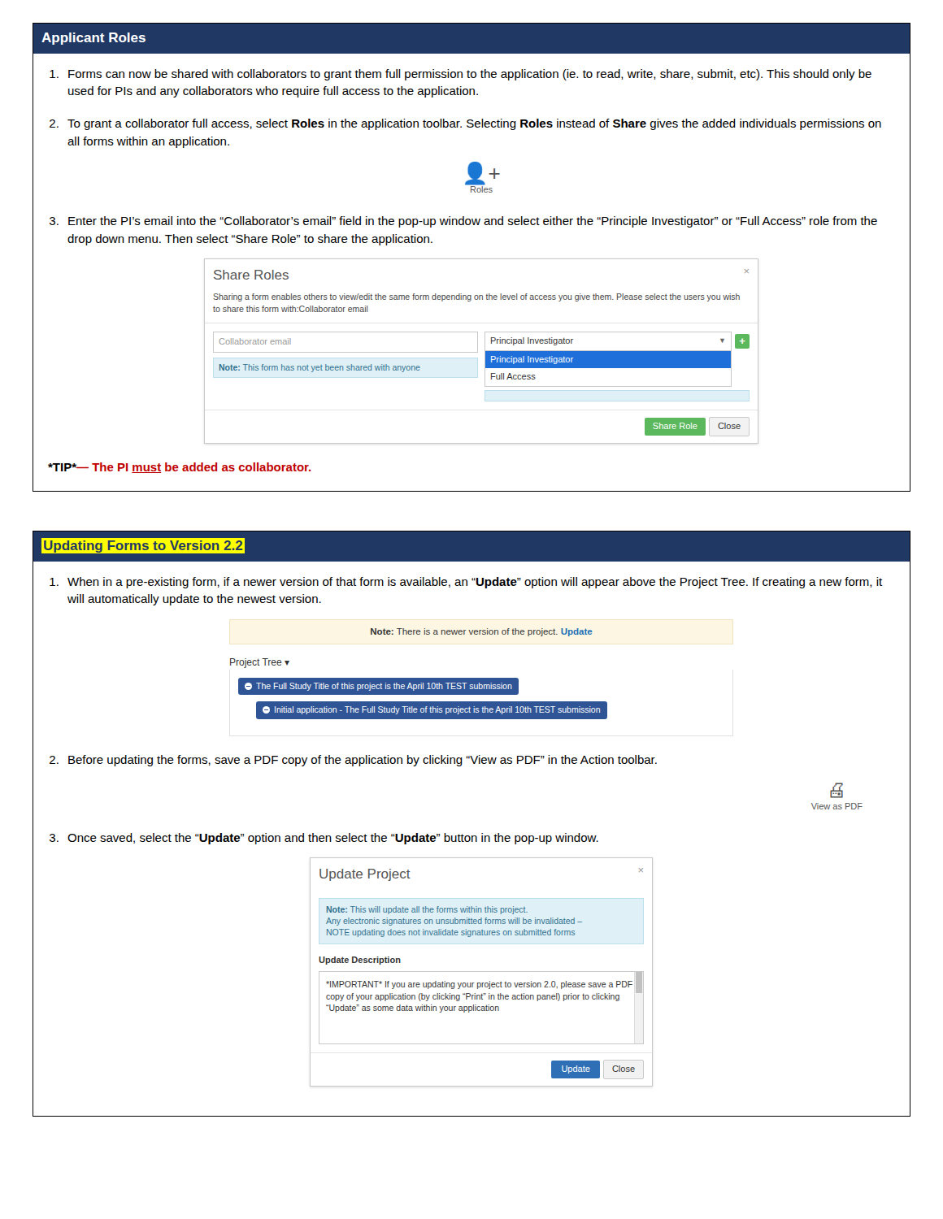Applicant Roles
Forms can now be shared with collaborators to grant them full permission to the application (ie. to read, write, share, submit, etc). This should only be used for PIs and any collaborators who require full access to the application.
To grant a collaborator full access, select Roles in the application toolbar. Selecting Roles instead of Share gives the added individuals permissions on all forms within an application.
👤+ Roles
Enter the PI’s email into the “Collaborator’s email” field in the pop-up window and select either the “Principle Investigator” or “Full Access” role from the drop down menu. Then select “Share Role” to share the application.
Share Roles ×
Sharing a form enables others to view/edit the same form depending on the level of access you give them. Please select the users you wish to share this form with:Collaborator email
Collaborator email
Note: This form has not yet been shared with anyone
Principal Investigator ▼
+
Principal Investigator
Full Access
Share Role Close
*TIP*— The PI must be added as collaborator.
Updating Forms to Version 2.2
When in a pre-existing form, if a newer version of that form is available, an “Update” option will appear above the Project Tree. If creating a new form, it will automatically update to the newest version.
Note: There is a newer version of the project. Update
Project Tree ▾
The Full Study Title of this project is the April 10th TEST submission
Initial application - The Full Study Title of this project is the April 10th TEST submission
Before updating the forms, save a PDF copy of the application by clicking “View as PDF” in the Action toolbar.
🖨 View as PDF
Once saved, select the “Update” option and then select the “Update” button in the pop-up window.
Update Project ×
Note: This will update all the forms within this project.
Any electronic signatures on unsubmitted forms will be invalidated –
NOTE updating does not invalidate signatures on submitted forms
Update Description
*IMPORTANT* If you are updating your project to version 2.0, please save a PDF copy of your application (by clicking “Print” in the action panel) prior to clicking “Update” as some data within your application
Update Close